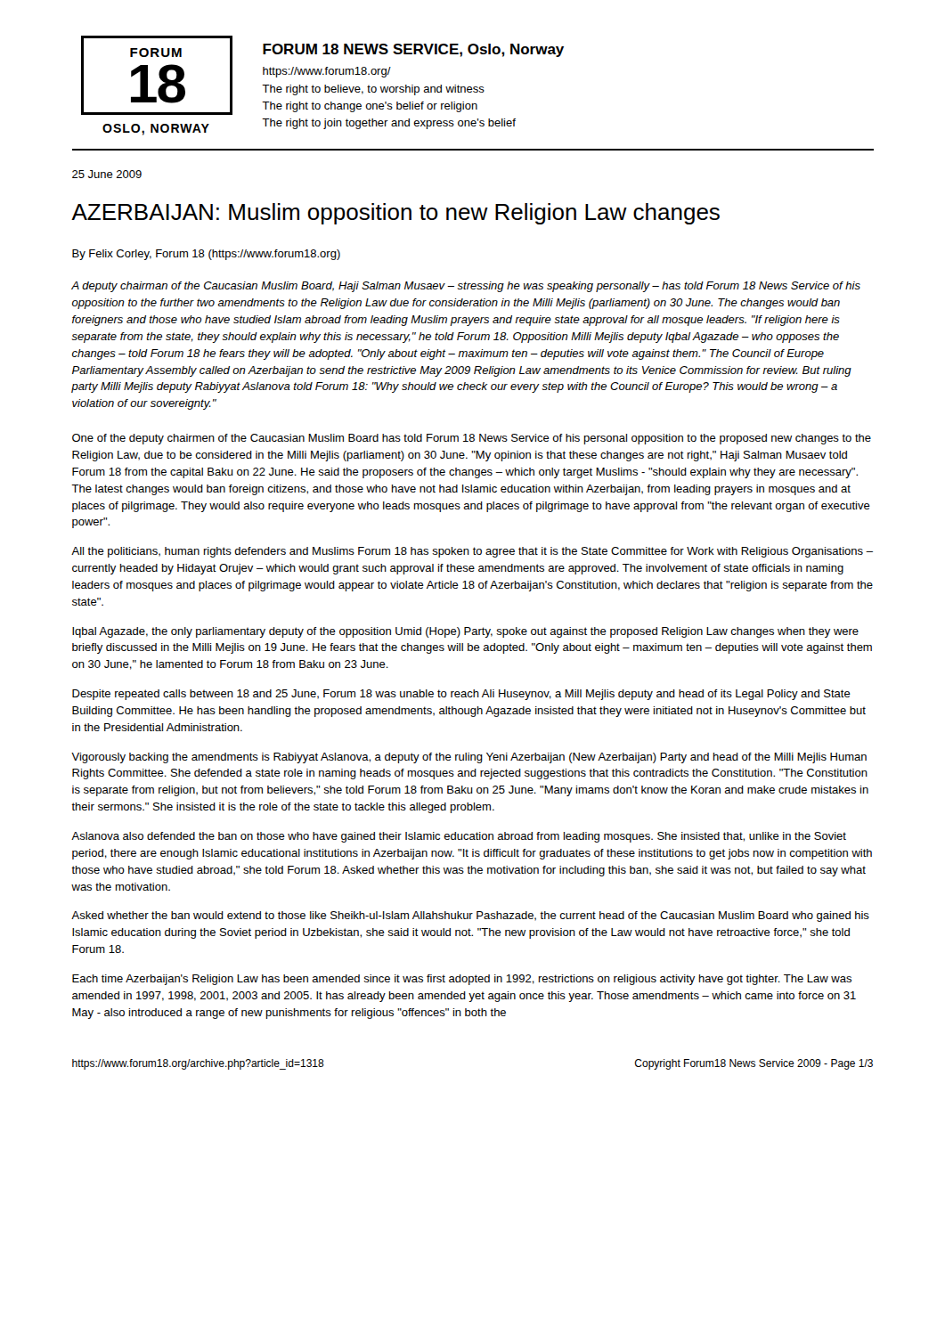FORUM
18
OSLO, NORWAY
FORUM 18 NEWS SERVICE, Oslo, Norway
https://www.forum18.org/
The right to believe, to worship and witness
The right to change one's belief or religion
The right to join together and express one's belief
25 June 2009
AZERBAIJAN: Muslim opposition to new Religion Law changes
By Felix Corley, Forum 18 (https://www.forum18.org)
A deputy chairman of the Caucasian Muslim Board, Haji Salman Musaev – stressing he was speaking personally – has told Forum 18 News Service of his opposition to the further two amendments to the Religion Law due for consideration in the Milli Mejlis (parliament) on 30 June. The changes would ban foreigners and those who have studied Islam abroad from leading Muslim prayers and require state approval for all mosque leaders. "If religion here is separate from the state, they should explain why this is necessary," he told Forum 18. Opposition Milli Mejlis deputy Iqbal Agazade – who opposes the changes – told Forum 18 he fears they will be adopted. "Only about eight – maximum ten – deputies will vote against them." The Council of Europe Parliamentary Assembly called on Azerbaijan to send the restrictive May 2009 Religion Law amendments to its Venice Commission for review. But ruling party Milli Mejlis deputy Rabiyyat Aslanova told Forum 18: "Why should we check our every step with the Council of Europe? This would be wrong – a violation of our sovereignty."
One of the deputy chairmen of the Caucasian Muslim Board has told Forum 18 News Service of his personal opposition to the proposed new changes to the Religion Law, due to be considered in the Milli Mejlis (parliament) on 30 June. "My opinion is that these changes are not right," Haji Salman Musaev told Forum 18 from the capital Baku on 22 June. He said the proposers of the changes – which only target Muslims - "should explain why they are necessary". The latest changes would ban foreign citizens, and those who have not had Islamic education within Azerbaijan, from leading prayers in mosques and at places of pilgrimage. They would also require everyone who leads mosques and places of pilgrimage to have approval from "the relevant organ of executive power".
All the politicians, human rights defenders and Muslims Forum 18 has spoken to agree that it is the State Committee for Work with Religious Organisations – currently headed by Hidayat Orujev – which would grant such approval if these amendments are approved. The involvement of state officials in naming leaders of mosques and places of pilgrimage would appear to violate Article 18 of Azerbaijan's Constitution, which declares that "religion is separate from the state".
Iqbal Agazade, the only parliamentary deputy of the opposition Umid (Hope) Party, spoke out against the proposed Religion Law changes when they were briefly discussed in the Milli Mejlis on 19 June. He fears that the changes will be adopted. "Only about eight – maximum ten – deputies will vote against them on 30 June," he lamented to Forum 18 from Baku on 23 June.
Despite repeated calls between 18 and 25 June, Forum 18 was unable to reach Ali Huseynov, a Mill Mejlis deputy and head of its Legal Policy and State Building Committee. He has been handling the proposed amendments, although Agazade insisted that they were initiated not in Huseynov's Committee but in the Presidential Administration.
Vigorously backing the amendments is Rabiyyat Aslanova, a deputy of the ruling Yeni Azerbaijan (New Azerbaijan) Party and head of the Milli Mejlis Human Rights Committee. She defended a state role in naming heads of mosques and rejected suggestions that this contradicts the Constitution. "The Constitution is separate from religion, but not from believers," she told Forum 18 from Baku on 25 June. "Many imams don't know the Koran and make crude mistakes in their sermons." She insisted it is the role of the state to tackle this alleged problem.
Aslanova also defended the ban on those who have gained their Islamic education abroad from leading mosques. She insisted that, unlike in the Soviet period, there are enough Islamic educational institutions in Azerbaijan now. "It is difficult for graduates of these institutions to get jobs now in competition with those who have studied abroad," she told Forum 18. Asked whether this was the motivation for including this ban, she said it was not, but failed to say what was the motivation.
Asked whether the ban would extend to those like Sheikh-ul-Islam Allahshukur Pashazade, the current head of the Caucasian Muslim Board who gained his Islamic education during the Soviet period in Uzbekistan, she said it would not. "The new provision of the Law would not have retroactive force," she told Forum 18.
Each time Azerbaijan's Religion Law has been amended since it was first adopted in 1992, restrictions on religious activity have got tighter. The Law was amended in 1997, 1998, 2001, 2003 and 2005. It has already been amended yet again once this year. Those amendments – which came into force on 31 May - also introduced a range of new punishments for religious "offences" in both the
https://www.forum18.org/archive.php?article_id=1318
Copyright Forum18 News Service 2009 - Page 1/3